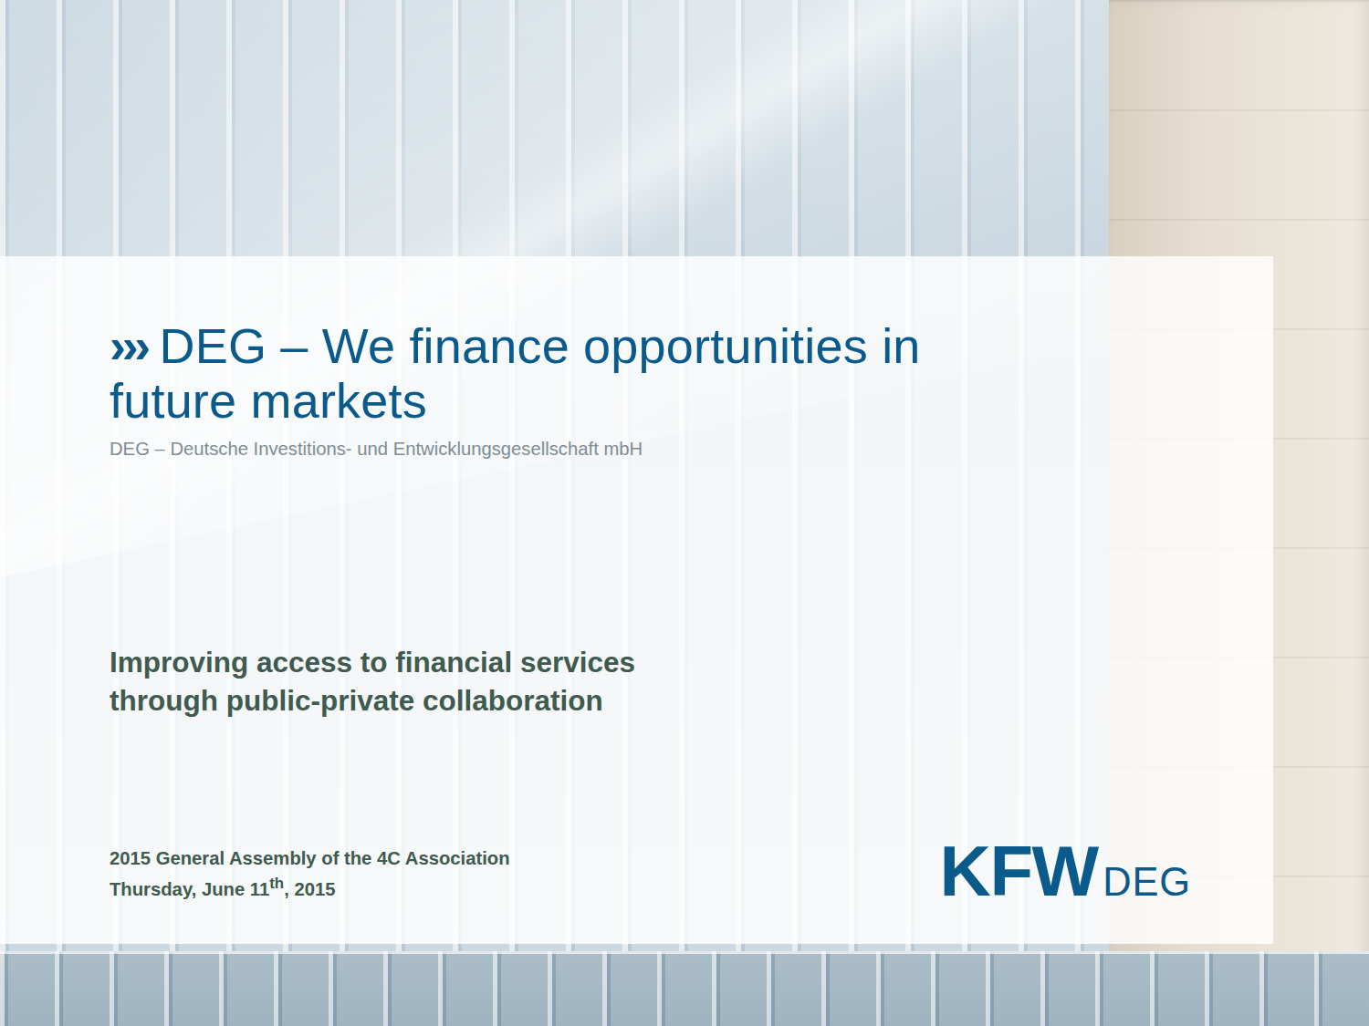›››DEG – We finance opportunities in future markets
DEG – Deutsche Investitions- und Entwicklungsgesellschaft mbH
Improving access to financial services
through public-private collaboration
2015 General Assembly of the 4C Association
Thursday, June 11th, 2015
KFW DEG